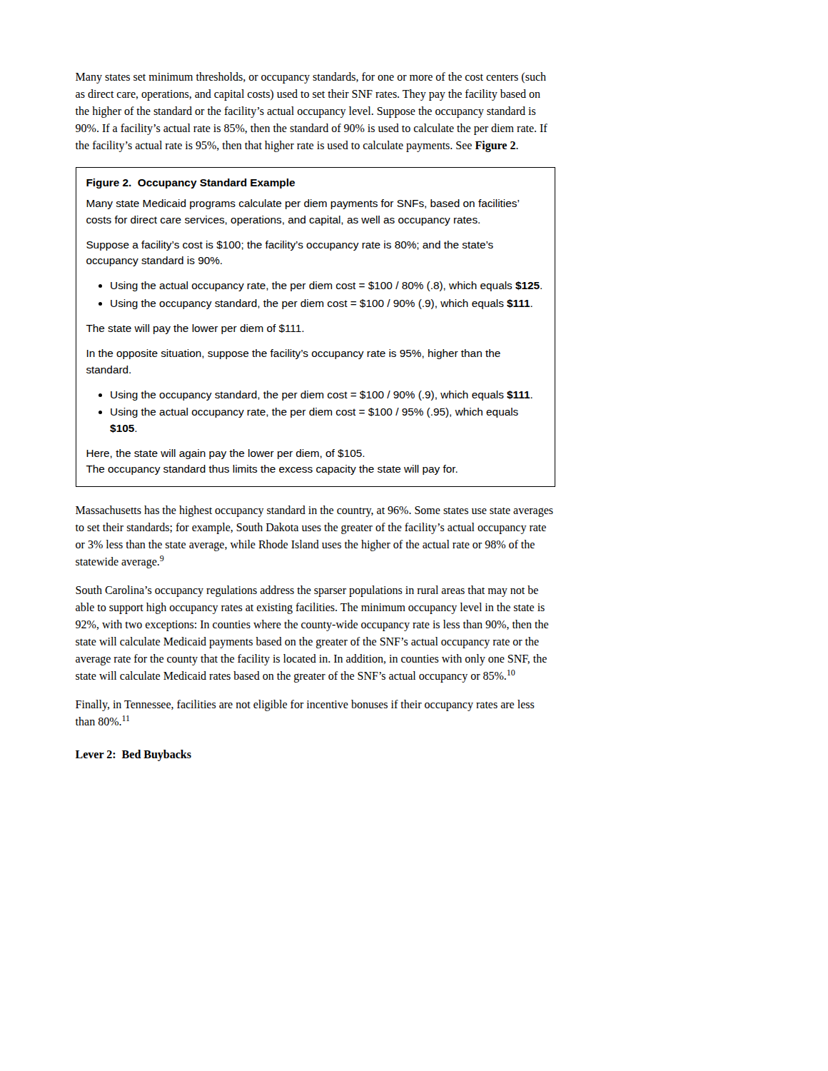Many states set minimum thresholds, or occupancy standards, for one or more of the cost centers (such as direct care, operations, and capital costs) used to set their SNF rates. They pay the facility based on the higher of the standard or the facility’s actual occupancy level. Suppose the occupancy standard is 90%. If a facility’s actual rate is 85%, then the standard of 90% is used to calculate the per diem rate. If the facility’s actual rate is 95%, then that higher rate is used to calculate payments. See Figure 2.
Figure 2. Occupancy Standard Example
Many state Medicaid programs calculate per diem payments for SNFs, based on facilities’ costs for direct care services, operations, and capital, as well as occupancy rates.
Suppose a facility’s cost is $100; the facility’s occupancy rate is 80%; and the state’s occupancy standard is 90%.
Using the actual occupancy rate, the per diem cost = $100 / 80% (.8), which equals $125.
Using the occupancy standard, the per diem cost = $100 / 90% (.9), which equals $111.
The state will pay the lower per diem of $111.
In the opposite situation, suppose the facility’s occupancy rate is 95%, higher than the standard.
Using the occupancy standard, the per diem cost = $100 / 90% (.9), which equals $111.
Using the actual occupancy rate, the per diem cost = $100 / 95% (.95), which equals $105.
Here, the state will again pay the lower per diem, of $105.
The occupancy standard thus limits the excess capacity the state will pay for.
Massachusetts has the highest occupancy standard in the country, at 96%. Some states use state averages to set their standards; for example, South Dakota uses the greater of the facility’s actual occupancy rate or 3% less than the state average, while Rhode Island uses the higher of the actual rate or 98% of the statewide average.9
South Carolina’s occupancy regulations address the sparser populations in rural areas that may not be able to support high occupancy rates at existing facilities. The minimum occupancy level in the state is 92%, with two exceptions: In counties where the county-wide occupancy rate is less than 90%, then the state will calculate Medicaid payments based on the greater of the SNF’s actual occupancy rate or the average rate for the county that the facility is located in. In addition, in counties with only one SNF, the state will calculate Medicaid rates based on the greater of the SNF’s actual occupancy or 85%.10
Finally, in Tennessee, facilities are not eligible for incentive bonuses if their occupancy rates are less than 80%.11
Lever 2: Bed Buybacks